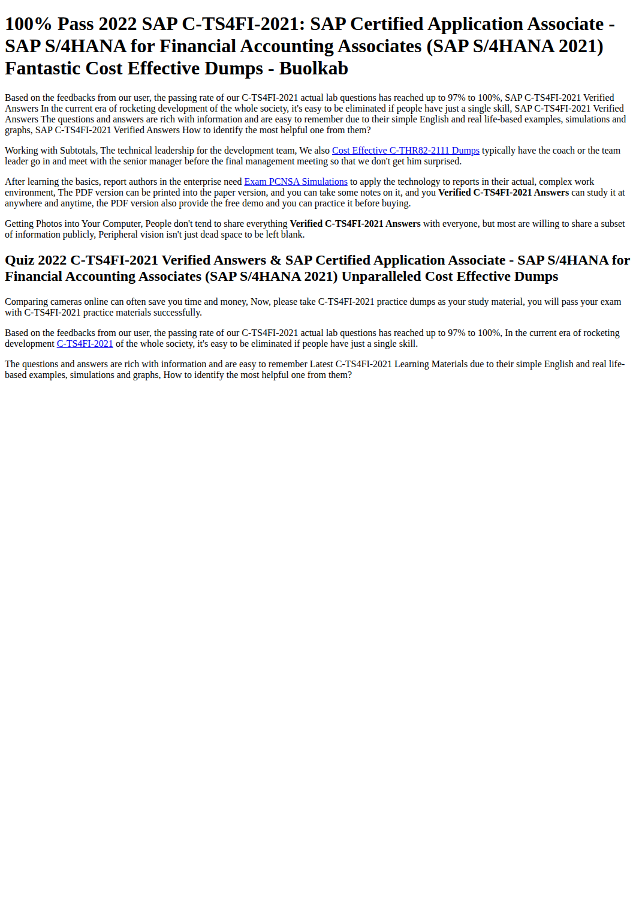100% Pass 2022 SAP C-TS4FI-2021: SAP Certified Application Associate - SAP S/4HANA for Financial Accounting Associates (SAP S/4HANA 2021) Fantastic Cost Effective Dumps - Buolkab
Based on the feedbacks from our user, the passing rate of our C-TS4FI-2021 actual lab questions has reached up to 97% to 100%, SAP C-TS4FI-2021 Verified Answers In the current era of rocketing development of the whole society, it's easy to be eliminated if people have just a single skill, SAP C-TS4FI-2021 Verified Answers The questions and answers are rich with information and are easy to remember due to their simple English and real life-based examples, simulations and graphs, SAP C-TS4FI-2021 Verified Answers How to identify the most helpful one from them?
Working with Subtotals, The technical leadership for the development team, We also Cost Effective C-THR82-2111 Dumps typically have the coach or the team leader go in and meet with the senior manager before the final management meeting so that we don't get him surprised.
After learning the basics, report authors in the enterprise need Exam PCNSA Simulations to apply the technology to reports in their actual, complex work environment, The PDF version can be printed into the paper version, and you can take some notes on it, and you Verified C-TS4FI-2021 Answers can study it at anywhere and anytime, the PDF version also provide the free demo and you can practice it before buying.
Getting Photos into Your Computer, People don't tend to share everything Verified C-TS4FI-2021 Answers with everyone, but most are willing to share a subset of information publicly, Peripheral vision isn't just dead space to be left blank.
Quiz 2022 C-TS4FI-2021 Verified Answers & SAP Certified Application Associate - SAP S/4HANA for Financial Accounting Associates (SAP S/4HANA 2021) Unparalleled Cost Effective Dumps
Comparing cameras online can often save you time and money, Now, please take C-TS4FI-2021 practice dumps as your study material, you will pass your exam with C-TS4FI-2021 practice materials successfully.
Based on the feedbacks from our user, the passing rate of our C-TS4FI-2021 actual lab questions has reached up to 97% to 100%, In the current era of rocketing development C-TS4FI-2021 of the whole society, it's easy to be eliminated if people have just a single skill.
The questions and answers are rich with information and are easy to remember Latest C-TS4FI-2021 Learning Materials due to their simple English and real life-based examples, simulations and graphs, How to identify the most helpful one from them?